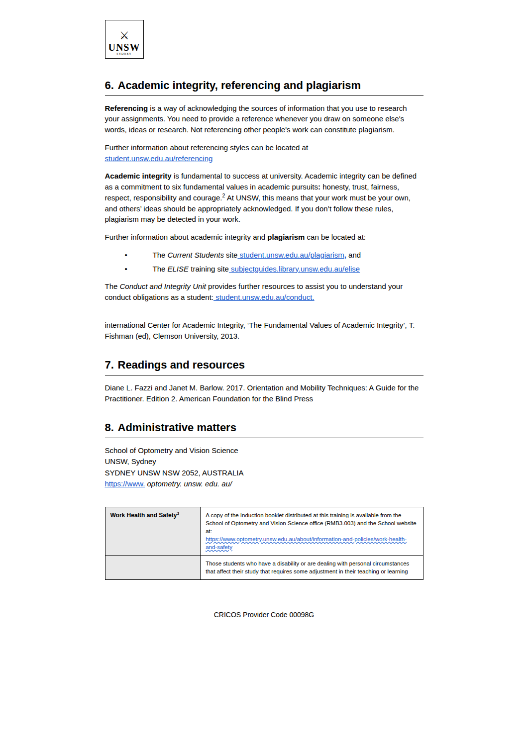⚔
UNSW
SYDNEY
6. Academic integrity, referencing and plagiarism
Referencing is a way of acknowledging the sources of information that you use to research your assignments. You need to provide a reference whenever you draw on someone else's words, ideas or research. Not referencing other people's work can constitute plagiarism.
Further information about referencing styles can be located at
student.unsw.edu.au/referencing
Academic integrity is fundamental to success at university. Academic integrity can be defined as a commitment to six fundamental values in academic pursuits: honesty, trust, fairness, respect, responsibility and courage.2 At UNSW, this means that your work must be your own, and others’ ideas should be appropriately acknowledged. If you don’t follow these rules, plagiarism may be detected in your work.
Further information about academic integrity and plagiarism can be located at:
The Current Students site student.unsw.edu.au/plagiarism, and
The ELISE training site subjectguides.library.unsw.edu.au/elise
The Conduct and Integrity Unit provides further resources to assist you to understand your conduct obligations as a student: student.unsw.edu.au/conduct.
international Center for Academic Integrity, ‘The Fundamental Values of Academic Integrity’, T. Fishman (ed), Clemson University, 2013.
7. Readings and resources
Diane L. Fazzi and Janet M. Barlow. 2017. Orientation and Mobility Techniques: A Guide for the Practitioner. Edition 2. American Foundation for the Blind Press
8. Administrative matters
School of Optometry and Vision Science
UNSW, Sydney
SYDNEY UNSW NSW 2052, AUSTRALIA
https://www. optometry. unsw. edu. au/
| Work Health and Safety 3 | A copy of the Induction booklet distributed at this training is available from the School of Optometry and Vision Science office (RMB3.003) and the School website at: https://www.optometry.unsw.edu.au/about/information-and-policies/work-health-and-safety |
| | Those students who have a disability or are dealing with personal circumstances that affect their study that requires some adjustment in their teaching or learning |
CRICOS Provider Code 00098G